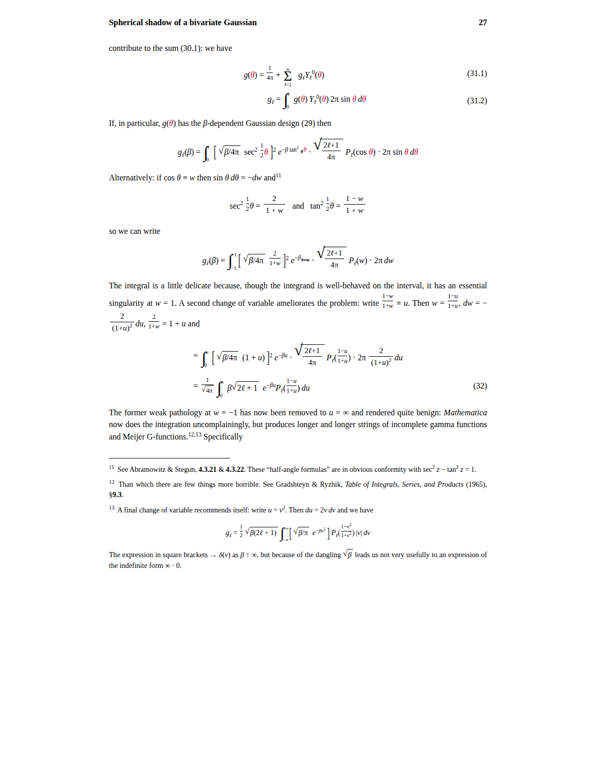Spherical shadow of a bivariate Gaussian 27
contribute to the sum (30.1): we have
g(θ) = 14π + ∞Σℓ=1 gℓYℓ0(θ)
(31.1)
gℓ = π∫0 g(θ) Yℓ0(θ) 2π sin θ dθ
(31.2)
If, in particular, g(θ) has the β-dependent Gaussian design (29) then
gℓ(β) = π∫0 [ β/4π  sec2 12 θ ]2 e−β tan2 12 θ · 2ℓ+14π Pℓ(cos θ) · 2π sin θ dθ
Alternatively: if cos θ ≡ w then sin θ dθ = −dw and11
sec2 12 θ = 21 + w and tan2 12 θ = 1 − w 1 + w
so we can write
gℓ(β) = +1∫−1 [ β/4π  21+w ]2 e−β 1−w 1+w · 2ℓ+14π Pℓ(w) · 2π dw
The integral is a little delicate because, though the integrand is well-behaved on the interval, it has an essential singularity at w = 1. A second change of variable ameliorates the problem: write 1−w 1+w ≡ u. Then w = 1−u 1+u, dw = − 2(1+u)2 du, 21+w = 1 + u and
=
∞∫0 [ β/4π  (1 + u) ]2 e−βu · 2ℓ+14π Pℓ(1−u 1+u) · 2π 2(1+u)2 du
=
14π ∞∫0 β 2ℓ + 1  e−βuPℓ(1−u 1+u) du
(32)
The former weak pathology at w = −1 has now been removed to u = ∞ and rendered quite benign: Mathematica now does the integration uncomplainingly, but produces longer and longer strings of incomplete gamma functions and Meijer G-functions.12,13 Specifically
11 See Abramowitz & Stegun, 4.3.21 & 4.3.22. These “half-angle formulas” are in obvious conformity with sec2 z − tan2 z = 1.
12 Than which there are few things more horrible. See Gradshteyn & Ryzhik, Table of Integrals, Series, and Products (1965), §9.3.
13 A final change of variable recommends itself: write u = v2. Then du = 2v dv and we have
gℓ = 12 β(2ℓ + 1) +∞∫−∞ [ β/π  e−βv2 ] Pℓ(1−v21+v2) |v| dv
The expression in square brackets → δ(v) as β ↑ ∞, but because of the dangling β leads us not very usefully to an expression of the indefinite form ∞ · 0.